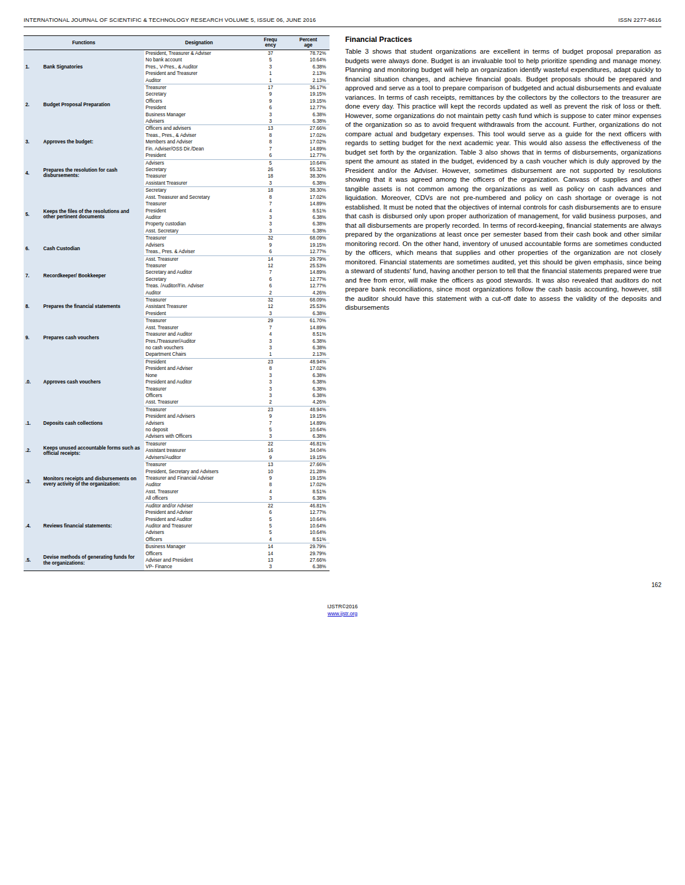INTERNATIONAL JOURNAL OF SCIENTIFIC & TECHNOLOGY RESEARCH VOLUME 5, ISSUE 06, JUNE 2016 ISSN 2277-8616
| Functions | Designation | Frequ ency | Percent age |
| --- | --- | --- | --- |
| 1. | Bank Signatories | President, Treasurer & Adviser | 37 | 78.72% |
| No bank account | 5 | 10.64% |
| Pres., V-Pres., & Auditor | 3 | 6.38% |
| President and Treasurer | 1 | 2.13% |
| Auditor | 1 | 2.13% |
| 2. | Budget Proposal Preparation | Treasurer | 17 | 36.17% |
| Secretary | 9 | 19.15% |
| Officers | 9 | 19.15% |
| President | 6 | 12.77% |
| Business Manager | 3 | 6.38% |
| Advisers | 3 | 6.38% |
| 3. | Approves the budget: | Officers and advisers | 13 | 27.66% |
| Treas., Pres., & Adviser | 8 | 17.02% |
| Members and Adviser | 8 | 17.02% |
| Fin. Adviser/OSS Dir./Dean | 7 | 14.89% |
| President | 6 | 12.77% |
| 4. | Prepares the resolution for cash disbursements: | Advisers | 5 | 10.64% |
| Secretary | 26 | 55.32% |
| Treasurer | 18 | 38.30% |
| Assistant Treasurer | 3 | 6.38% |
| 5. | Keeps the files of the resolutions and other pertinent documents | Secretary | 18 | 38.30% |
| Asst. Treasurer and Secretary | 8 | 17.02% |
| Treasurer | 7 | 14.89% |
| President | 4 | 8.51% |
| Auditor | 3 | 6.38% |
| Property custodian | 3 | 6.38% |
| Asst. Secretary | 3 | 6.38% |
| Treasurer | 32 | 68.09% |
| 6. | Cash Custodian | Advisers | 9 | 19.15% |
| Treas., Pres. & Adviser | 6 | 12.77% |
| 7. | Recordkeeper/ Bookkeeper | Asst. Treasurer | 14 | 29.79% |
| Treasurer | 12 | 25.53% |
| Secretary and Auditor | 7 | 14.89% |
| Secretary | 6 | 12.77% |
| Treas. /Auditor/Fin. Adviser | 6 | 12.77% |
| Auditor | 2 | 4.26% |
| 8. | Prepares the financial statements | Treasurer | 32 | 68.09% |
| Assistant Treasurer | 12 | 25.53% |
| President | 3 | 6.38% |
| 9. | Prepares cash vouchers | Treasurer | 29 | 61.70% |
| Asst. Treasurer | 7 | 14.89% |
| Treasurer and Auditor | 4 | 8.51% |
| Pres./Treasurer/Auditor | 3 | 6.38% |
| no cash vouchers | 3 | 6.38% |
| Department Chairs | 1 | 2.13% |
| .0. | Approves cash vouchers | President | 23 | 48.94% |
| President and Adviser | 8 | 17.02% |
| None | 3 | 6.38% |
| President and Auditor | 3 | 6.38% |
| Treasurer | 3 | 6.38% |
| Officers | 3 | 6.38% |
| Asst. Treasurer | 2 | 4.26% |
| .1. | Deposits cash collections | Treasurer | 23 | 48.94% |
| President and Advisers | 9 | 19.15% |
| Advisers | 7 | 14.89% |
| no deposit | 5 | 10.64% |
| Advisers with Officers | 3 | 6.38% |
| .2. | Keeps unused accountable forms such as official receipts: | Treasurer | 22 | 46.81% |
| Assistant treasurer | 16 | 34.04% |
| Advisers/Auditor | 9 | 19.15% |
| .3. | Monitors receipts and disbursements on every activity of the organization: | Treasurer | 13 | 27.66% |
| President, Secretary and Advisers | 10 | 21.28% |
| Treasurer and Financial Adviser | 9 | 19.15% |
| Auditor | 8 | 17.02% |
| Asst. Treasurer | 4 | 8.51% |
| All officers | 3 | 6.38% |
| .4. | Reviews financial statements: | Auditor and/or Adviser | 22 | 46.81% |
| President and Adviser | 6 | 12.77% |
| President and Auditor | 5 | 10.64% |
| Auditor and Treasurer | 5 | 10.64% |
| Advisers | 5 | 10.64% |
| Officers | 4 | 8.51% |
| Business Manager | 14 | 29.79% |
| .5. | Devise methods of generating funds for the organizations: | Officers | 14 | 29.79% |
| Adviser and President | 13 | 27.66% |
| VP- Finance | 3 | 6.38% |
Financial Practices
Table 3 shows that student organizations are excellent in terms of budget proposal preparation as budgets were always done. Budget is an invaluable tool to help prioritize spending and manage money. Planning and monitoring budget will help an organization identify wasteful expenditures, adapt quickly to financial situation changes, and achieve financial goals. Budget proposals should be prepared and approved and serve as a tool to prepare comparison of budgeted and actual disbursements and evaluate variances. In terms of cash receipts, remittances by the collectors by the collectors to the treasurer are done every day. This practice will kept the records updated as well as prevent the risk of loss or theft. However, some organizations do not maintain petty cash fund which is suppose to cater minor expenses of the organization so as to avoid frequent withdrawals from the account. Further, organizations do not compare actual and budgetary expenses. This tool would serve as a guide for the next officers with regards to setting budget for the next academic year. This would also assess the effectiveness of the budget set forth by the organization. Table 3 also shows that in terms of disbursements, organizations spent the amount as stated in the budget, evidenced by a cash voucher which is duly approved by the President and/or the Adviser. However, sometimes disbursement are not supported by resolutions showing that it was agreed among the officers of the organization. Canvass of supplies and other tangible assets is not common among the organizations as well as policy on cash advances and liquidation. Moreover, CDVs are not pre-numbered and policy on cash shortage or overage is not established. It must be noted that the objectives of internal controls for cash disbursements are to ensure that cash is disbursed only upon proper authorization of management, for valid business purposes, and that all disbursements are properly recorded. In terms of record-keeping, financial statements are always prepared by the organizations at least once per semester based from their cash book and other similar monitoring record. On the other hand, inventory of unused accountable forms are sometimes conducted by the officers, which means that supplies and other properties of the organization are not closely monitored. Financial statements are sometimes audited, yet this should be given emphasis, since being a steward of students' fund, having another person to tell that the financial statements prepared were true and free from error, will make the officers as good stewards. It was also revealed that auditors do not prepare bank reconciliations, since most organizations follow the cash basis accounting, however, still the auditor should have this statement with a cut-off date to assess the validity of the deposits and disbursements
162
IJSTR©2016
www.ijstr.org